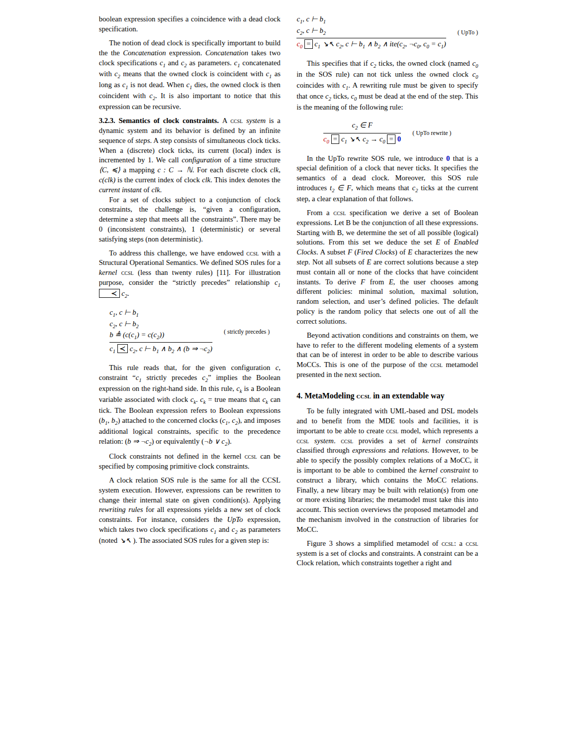boolean expression specifies a coincidence with a dead clock specification.
The notion of dead clock is specifically important to build the the Concatenation expression. Concatenation takes two clock specifications c1 and c2 as parameters. c1 concatenated with c2 means that the owned clock is coincident with c1 as long as c1 is not dead. When c1 dies, the owned clock is then coincident with c2. It is also important to notice that this expression can be recursive.
3.2.3. Semantics of clock constraints.
A ccsl system is a dynamic system and its behavior is defined by an infinite sequence of steps. A step consists of simultaneous clock ticks. When a (discrete) clock ticks, its current (local) index is incremented by 1. We call configuration of a time structure ⟨C, ≼⟩ a mapping c : C → ℕ. For each discrete clock clk, c(clk) is the current index of clock clk. This index denotes the current instant of clk.
For a set of clocks subject to a conjunction of clock constraints, the challenge is, “given a configuration, determine a step that meets all the constraints”. There may be 0 (inconsistent constraints), 1 (deterministic) or several satisfying steps (non deterministic).
To address this challenge, we have endowed ccsl with a Structural Operational Semantics. We defined SOS rules for a kernel ccsl (less than twenty rules) [11]. For illustration purpose, consider the “strictly precedes” relationship c1 ≺ c2.
c1, c ⊢ b1
c2, c ⊢ b2
b ≜ (c(c1) = c(c2))
c1 ≺ c2, c ⊢ b1 ∧ b2 ∧ (b ⇒ ¬c2)
( strictly precedes )
This rule reads that, for the given configuration c, constraint “c1 strictly precedes c2” implies the Boolean expression on the right-hand side. In this rule, ck is a Boolean variable associated with clock ck. ck = true means that ck can tick. The Boolean expression refers to Boolean expressions (b1, b2) attached to the concerned clocks (c1, c2), and imposes additional logical constraints, specific to the precedence relation: (b ⇒ ¬c2) or equivalently (¬b ∨ c2).
Clock constraints not defined in the kernel ccsl can be specified by composing primitive clock constraints.
A clock relation SOS rule is the same for all the CCSL system execution. However, expressions can be rewritten to change their internal state on given condition(s). Applying rewriting rules for all expressions yields a new set of clock constraints. For instance, considers the UpTo expression, which takes two clock specifications c1 and c2 as parameters (noted ↘↖ ). The associated SOS rules for a given step is:
c1, c ⊢ b1
c2, c ⊢ b2
c0 = c1 ↘↖ c2, c ⊢ b1 ∧ b2 ∧ ite(c2, ¬c0, c0 = c1)
( UpTo )
This specifies that if c2 ticks, the owned clock (named c0 in the SOS rule) can not tick unless the owned clock c0 coincides with c1. A rewriting rule must be given to specify that once c2 ticks, c0 must be dead at the end of the step. This is the meaning of the following rule:
c2 ∈ F
c0 = c1 ↘↖ c2 → c0 = 0
( UpTo rewrite )
In the UpTo rewrite SOS rule, we introduce 0 that is a special definition of a clock that never ticks. It specifies the semantics of a dead clock. Moreover, this SOS rule introduces t2 ∈ F, which means that c2 ticks at the current step, a clear explanation of that follows.
From a ccsl specification we derive a set of Boolean expressions. Let B be the conjunction of all these expressions. Starting with B, we determine the set of all possible (logical) solutions. From this set we deduce the set E of Enabled Clocks. A subset F (Fired Clocks) of E characterizes the new step. Not all subsets of E are correct solutions because a step must contain all or none of the clocks that have coincident instants. To derive F from E, the user chooses among different policies: minimal solution, maximal solution, random selection, and user’s defined policies. The default policy is the random policy that selects one out of all the correct solutions.
Beyond activation conditions and constraints on them, we have to refer to the different modeling elements of a system that can be of interest in order to be able to describe various MoCCs. This is one of the purpose of the ccsl metamodel presented in the next section.
4. MetaModeling ccsl in an extendable way
To be fully integrated with UML-based and DSL models and to benefit from the MDE tools and facilities, it is important to be able to create ccsl model, which represents a ccsl system. ccsl provides a set of kernel constraints classified through expressions and relations. However, to be able to specify the possibly complex relations of a MoCC, it is important to be able to combined the kernel constraint to construct a library, which contains the MoCC relations. Finally, a new library may be built with relation(s) from one or more existing libraries; the metamodel must take this into account. This section overviews the proposed metamodel and the mechanism involved in the construction of libraries for MoCC.
Figure 3 shows a simplified metamodel of ccsl: a ccsl system is a set of clocks and constraints. A constraint can be a Clock relation, which constraints together a right and